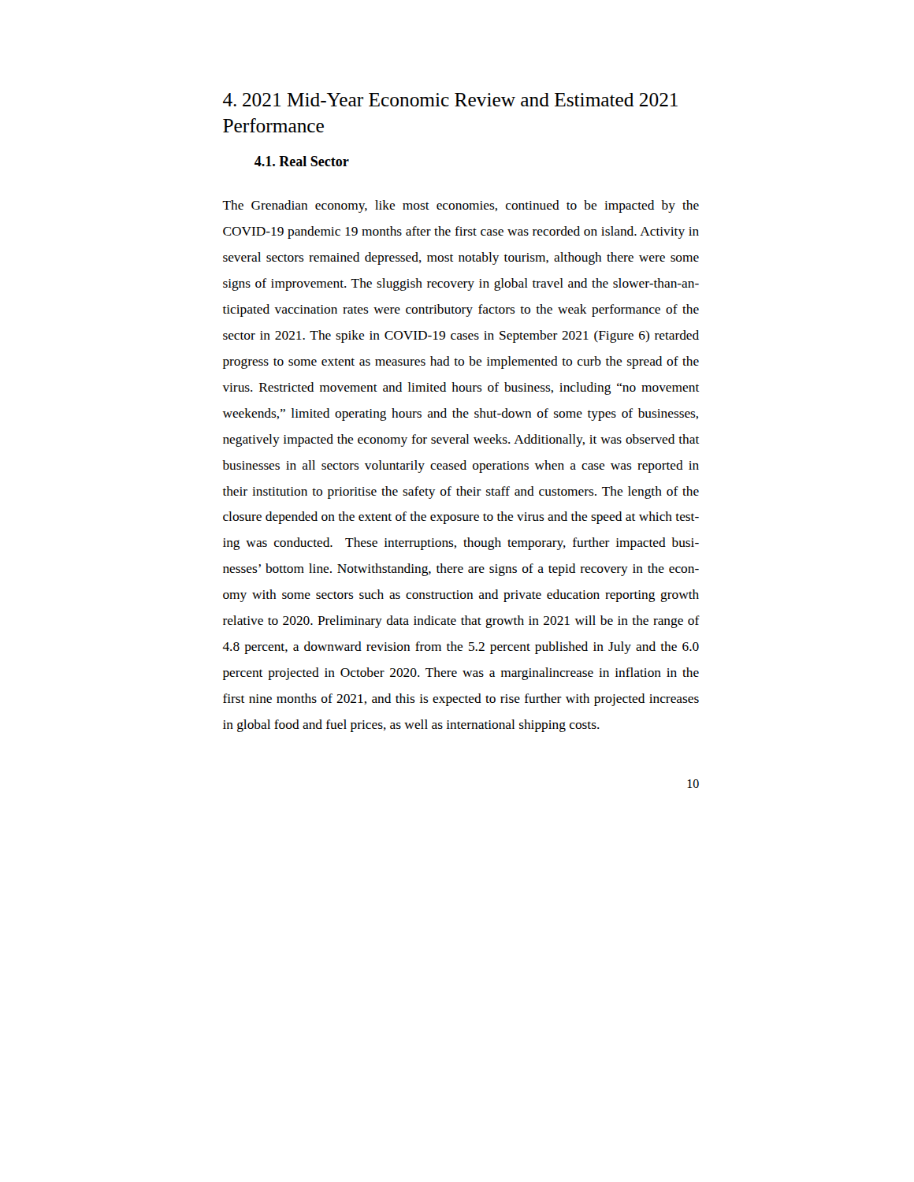4. 2021 Mid-Year Economic Review and Estimated 2021 Performance
4.1. Real Sector
The Grenadian economy, like most economies, continued to be impacted by the COVID-19 pandemic 19 months after the first case was recorded on island. Activity in several sectors remained depressed, most notably tourism, although there were some signs of improvement. The sluggish recovery in global travel and the slower-than-anticipated vaccination rates were contributory factors to the weak performance of the sector in 2021. The spike in COVID-19 cases in September 2021 (Figure 6) retarded progress to some extent as measures had to be implemented to curb the spread of the virus. Restricted movement and limited hours of business, including “no movement weekends,” limited operating hours and the shut-down of some types of businesses, negatively impacted the economy for several weeks. Additionally, it was observed that businesses in all sectors voluntarily ceased operations when a case was reported in their institution to prioritise the safety of their staff and customers. The length of the closure depended on the extent of the exposure to the virus and the speed at which testing was conducted. These interruptions, though temporary, further impacted businesses’ bottom line. Notwithstanding, there are signs of a tepid recovery in the economy with some sectors such as construction and private education reporting growth relative to 2020. Preliminary data indicate that growth in 2021 will be in the range of 4.8 percent, a downward revision from the 5.2 percent published in July and the 6.0 percent projected in October 2020. There was a marginalincrease in inflation in the first nine months of 2021, and this is expected to rise further with projected increases in global food and fuel prices, as well as international shipping costs.
10